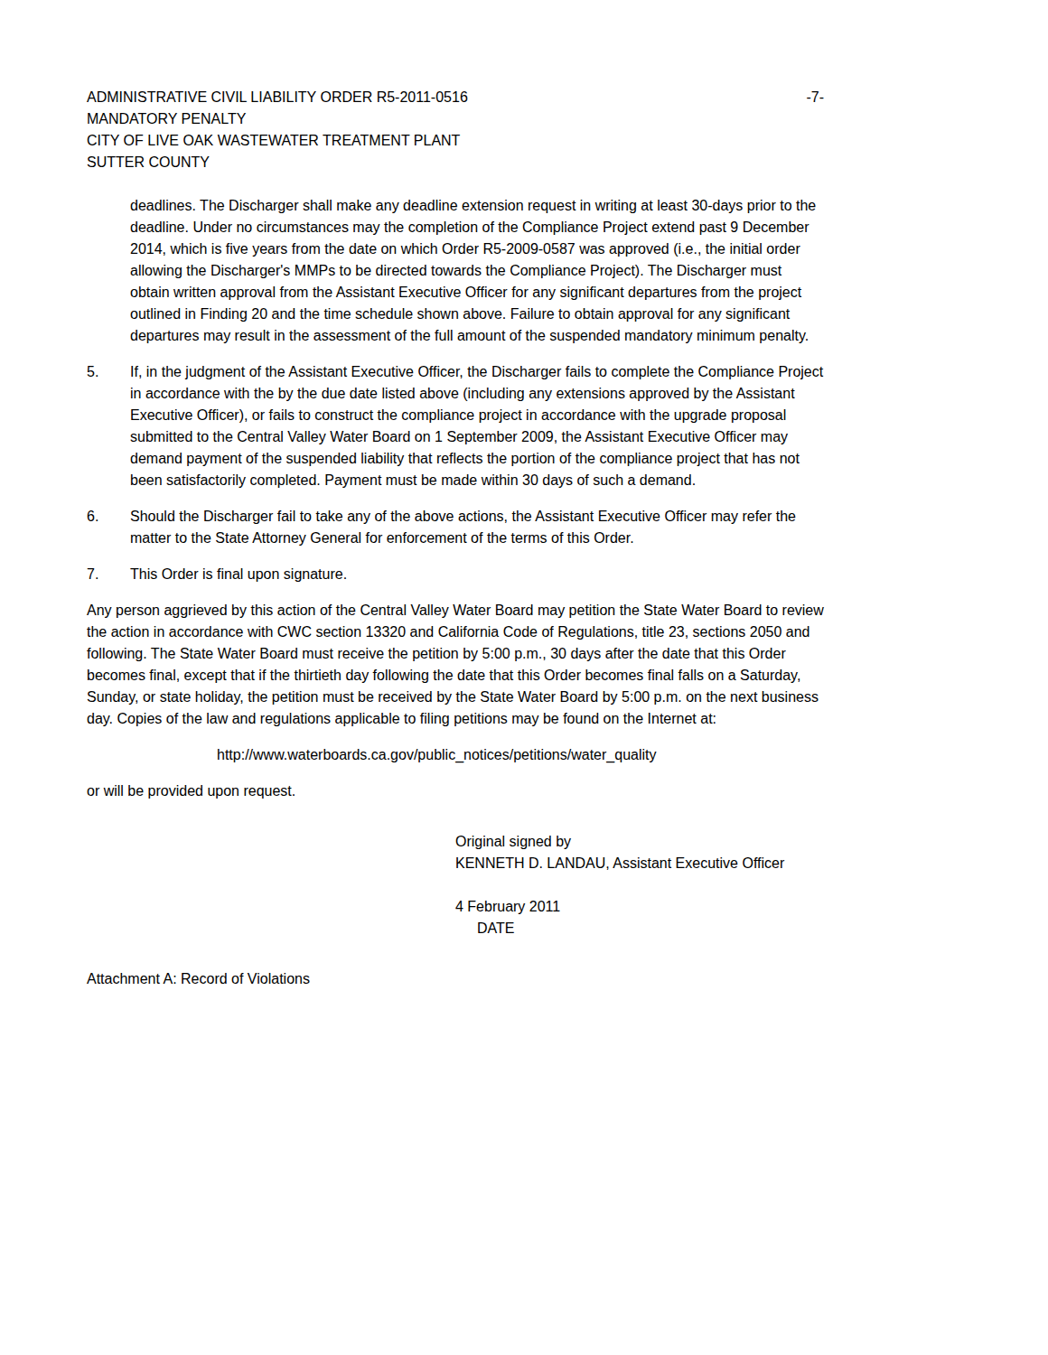Administrative Civil Liability Order R5-2011-0516 -7-
Mandatory Penalty
City of Live Oak Wastewater Treatment Plant
Sutter County
deadlines. The Discharger shall make any deadline extension request in writing at least 30-days prior to the deadline. Under no circumstances may the completion of the Compliance Project extend past 9 December 2014, which is five years from the date on which Order R5-2009-0587 was approved (i.e., the initial order allowing the Discharger's MMPs to be directed towards the Compliance Project). The Discharger must obtain written approval from the Assistant Executive Officer for any significant departures from the project outlined in Finding 20 and the time schedule shown above. Failure to obtain approval for any significant departures may result in the assessment of the full amount of the suspended mandatory minimum penalty.
5. If, in the judgment of the Assistant Executive Officer, the Discharger fails to complete the Compliance Project in accordance with the by the due date listed above (including any extensions approved by the Assistant Executive Officer), or fails to construct the compliance project in accordance with the upgrade proposal submitted to the Central Valley Water Board on 1 September 2009, the Assistant Executive Officer may demand payment of the suspended liability that reflects the portion of the compliance project that has not been satisfactorily completed. Payment must be made within 30 days of such a demand.
6. Should the Discharger fail to take any of the above actions, the Assistant Executive Officer may refer the matter to the State Attorney General for enforcement of the terms of this Order.
7. This Order is final upon signature.
Any person aggrieved by this action of the Central Valley Water Board may petition the State Water Board to review the action in accordance with CWC section 13320 and California Code of Regulations, title 23, sections 2050 and following. The State Water Board must receive the petition by 5:00 p.m., 30 days after the date that this Order becomes final, except that if the thirtieth day following the date that this Order becomes final falls on a Saturday, Sunday, or state holiday, the petition must be received by the State Water Board by 5:00 p.m. on the next business day. Copies of the law and regulations applicable to filing petitions may be found on the Internet at:
http://www.waterboards.ca.gov/public_notices/petitions/water_quality
or will be provided upon request.
Original signed by
KENNETH D. LANDAU, Assistant Executive Officer
4 February 2011
DATE
Attachment A: Record of Violations